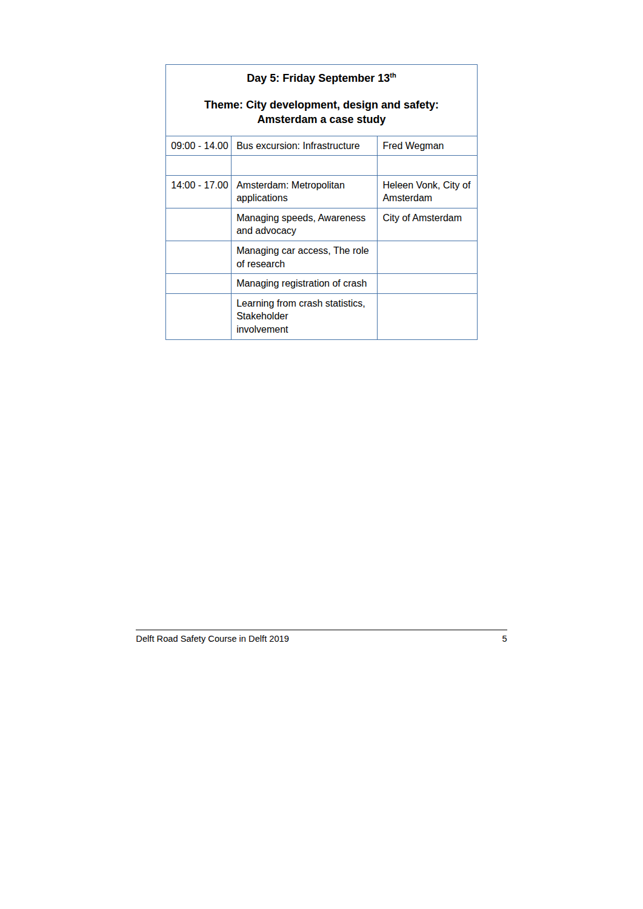| Day 5: Friday September 13 th Theme: City development, design and safety: Amsterdam a case study |
| --- |
| 09:00 - 14.00 | Bus excursion: Infrastructure | Fred Wegman |
| 14:00 - 17.00 | Amsterdam: Metropolitan applications | Heleen Vonk, City of Amsterdam |
| | Managing speeds, Awareness and advocacy | City of Amsterdam |
| | Managing car access, The role of research | |
| | Managing registration of crash | |
| | Learning from crash statistics, Stakeholder involvement | |
Delft Road Safety Course in Delft 2019 5